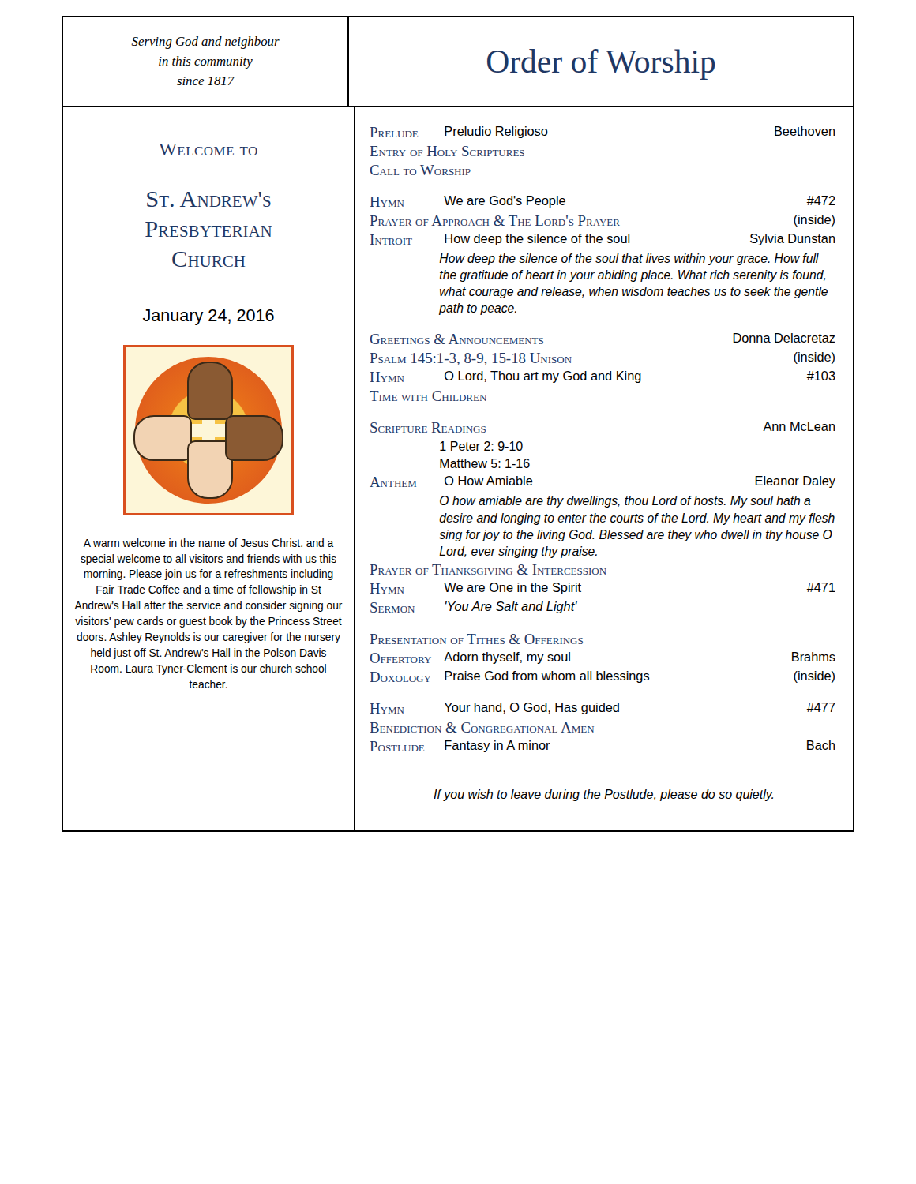Serving God and neighbour
in this community
since 1817
Order of Worship
Welcome to
St. Andrew's
Presbyterian
Church
January 24, 2016
A warm welcome in the name of Jesus Christ. and a special welcome to all visitors and friends with us this morning. Please join us for a refreshments including Fair Trade Coffee and a time of fellowship in St Andrew's Hall after the service and consider signing our visitors' pew cards or guest book by the Princess Street doors. Ashley Reynolds is our caregiver for the nursery held just off St. Andrew's Hall in the Polson Davis Room. Laura Tyner-Clement is our church school teacher.
| Prelude | Preludio Religioso | Beethoven |
| Entry of Holy Scriptures |
| Call to Worship |
| Hymn | We are God's People | #472 |
| Prayer of Approach & The Lord's Prayer | (inside) |
| Introit | How deep the silence of the soul | Sylvia Dunstan |
| | How deep the silence of the soul that lives within your grace. How full the gratitude of heart in your abiding place. What rich serenity is found, what courage and release, when wisdom teaches us to seek the gentle path to peace. |
| Greetings & Announcements | Donna Delacretaz |
| Psalm 145:1-3, 8-9, 15-18 Unison | (inside) |
| Hymn | O Lord, Thou art my God and King | #103 |
| Time with Children |
| Scripture Readings | Ann McLean |
| | 1 Peter 2: 9-10 Matthew 5: 1-16 |
| Anthem | O How Amiable | Eleanor Daley |
| | O how amiable are thy dwellings, thou Lord of hosts. My soul hath a desire and longing to enter the courts of the Lord. My heart and my flesh sing for joy to the living God. Blessed are they who dwell in thy house O Lord, ever singing thy praise. |
| Prayer of Thanksgiving & Intercession |
| Hymn | We are One in the Spirit | #471 |
| Sermon | 'You Are Salt and Light' |
| Presentation of Tithes & Offerings |
| Offertory | Adorn thyself, my soul | Brahms |
| Doxology | Praise God from whom all blessings | (inside) |
| Hymn | Your hand, O God, Has guided | #477 |
| Benediction & Congregational Amen |
| Postlude | Fantasy in A minor | Bach |
If you wish to leave during the Postlude, please do so quietly.